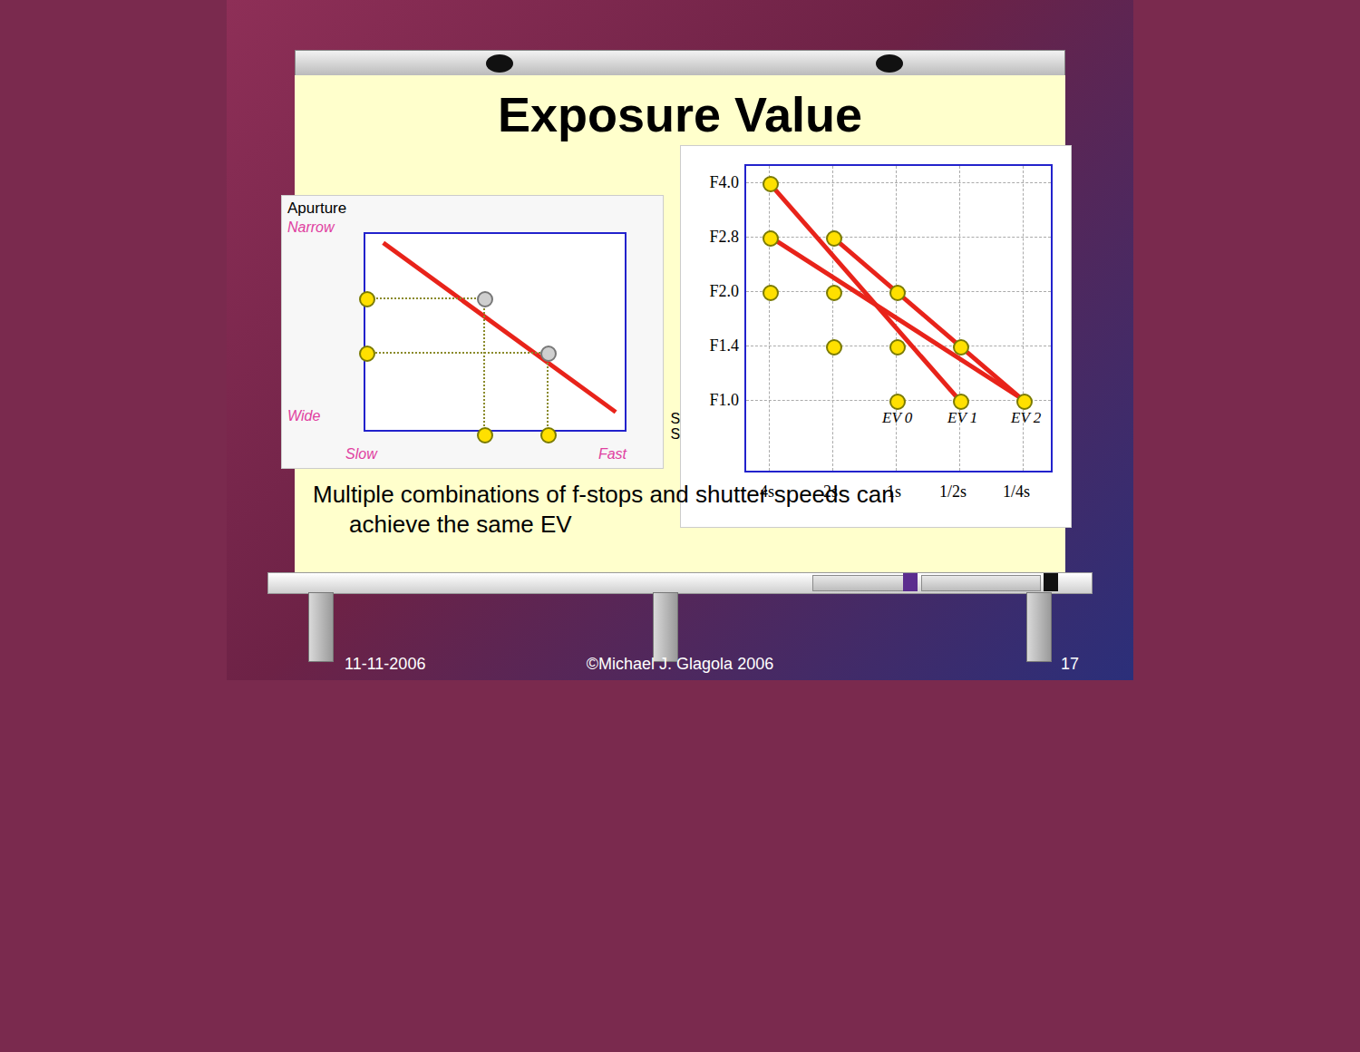Exposure Value
Apurture
Narrow
Wide
Slow
Fast
Shutter
Speed
F4.0
F2.8
F2.0
F1.4
F1.0
4s
2s
1s
1/2s
1/4s
EV 0
EV 1
EV 2
Multiple combinations of f-stops and shutter speeds can achieve the same EV
11-11-2006 ©Michael J. Glagola 2006 17